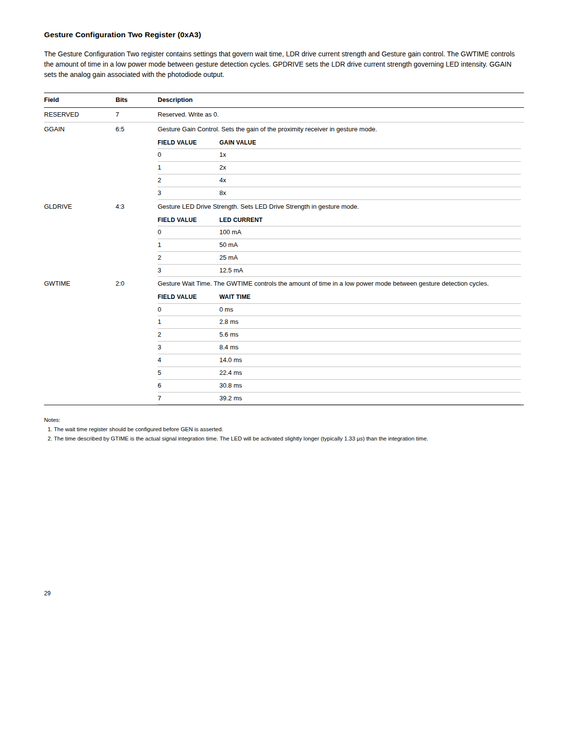Gesture Configuration Two Register (0xA3)
The Gesture Configuration Two register contains settings that govern wait time, LDR drive current strength and Gesture gain control. The GWTIME controls the amount of time in a low power mode between gesture detection cycles. GPDRIVE sets the LDR drive current strength governing LED intensity. GGAIN sets the analog gain associated with the photodiode output.
| Field | Bits | Description |
| --- | --- | --- |
| RESERVED | 7 | Reserved. Write as 0. |
| GGAIN | 6:5 | Gesture Gain Control. Sets the gain of the proximity receiver in gesture mode. / FIELD VALUE / GAIN VALUE / / --- / --- / / 0 / 1x / / 1 / 2x / / 2 / 4x / / 3 / 8x / |
| GLDRIVE | 4:3 | Gesture LED Drive Strength. Sets LED Drive Strength in gesture mode. / FIELD VALUE / LED CURRENT / / --- / --- / / 0 / 100 mA / / 1 / 50 mA / / 2 / 25 mA / / 3 / 12.5 mA / |
| GWTIME | 2:0 | Gesture Wait Time. The GWTIME controls the amount of time in a low power mode between gesture detection cycles. / FIELD VALUE / WAIT TIME / / --- / --- / / 0 / 0 ms / / 1 / 2.8 ms / / 2 / 5.6 ms / / 3 / 8.4 ms / / 4 / 14.0 ms / / 5 / 22.4 ms / / 6 / 30.8 ms / / 7 / 39.2 ms / |
Notes:
The wait time register should be configured before GEN is asserted.
The time described by GTIME is the actual signal integration time. The LED will be activated slightly longer (typically 1.33 µs) than the integration time.
29